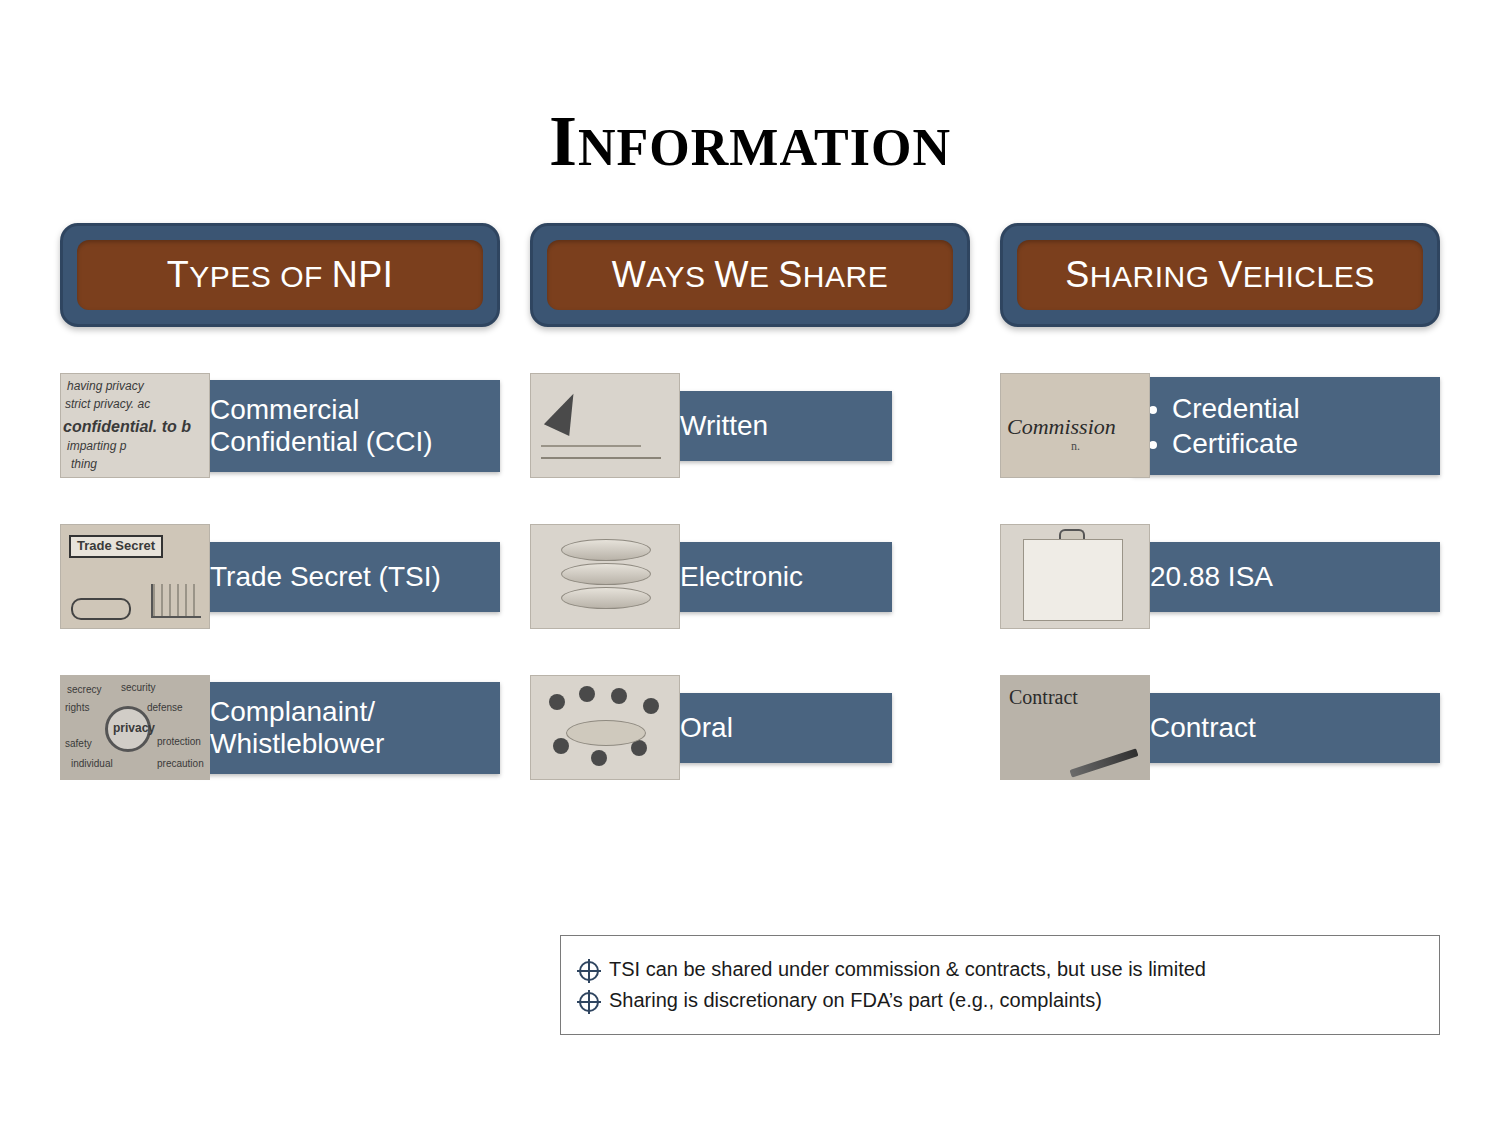INFORMATION
TYPES OF NPI
having privacy strict privacy. ac confidential. to b imparting p thing
Commercial Confidential (CCI)
Trade Secret
Trade Secret (TSI)
secrecy security rights defense privacy safety protection individual precaution
Complanaint/ Whistleblower
WAYS WE SHARE
Written
Electronic
Oral
SHARING VEHICLES
Commission n.
Credential
Certificate
20.88 ISA
Contract
Contract
TSI can be shared under commission & contracts, but use is limited
Sharing is discretionary on FDA’s part (e.g., complaints)